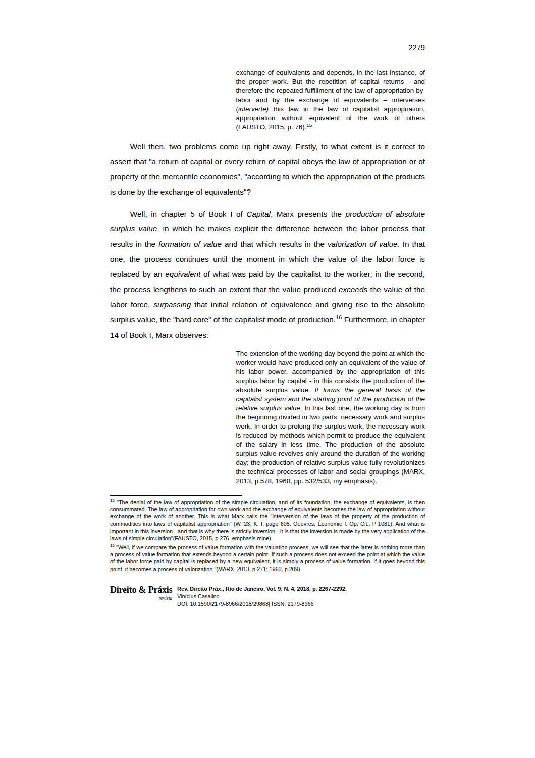2279
exchange of equivalents and depends, in the last instance, of the proper work. But the repetition of capital returns - and therefore the repeated fulfillment of the law of appropriation by labor and by the exchange of equivalents – interverses (interverte) this law in the law of capitalist appropriation, appropriation without equivalent of the work of others (FAUSTO, 2015, p. 76).15
Well then, two problems come up right away. Firstly, to what extent is it correct to assert that "a return of capital or every return of capital obeys the law of appropriation or of property of the mercantile economies", "according to which the appropriation of the products is done by the exchange of equivalents"?
Well, in chapter 5 of Book I of Capital, Marx presents the production of absolute surplus value, in which he makes explicit the difference between the labor process that results in the formation of value and that which results in the valorization of value. In that one, the process continues until the moment in which the value of the labor force is replaced by an equivalent of what was paid by the capitalist to the worker; in the second, the process lengthens to such an extent that the value produced exceeds the value of the labor force, surpassing that initial relation of equivalence and giving rise to the absolute surplus value, the "hard core" of the capitalist mode of production.16 Furthermore, in chapter 14 of Book I, Marx observes:
The extension of the working day beyond the point at which the worker would have produced only an equivalent of the value of his labor power, accompanied by the appropriation of this surplus labor by capital - in this consists the production of the absolute surplus value. It forms the general basis of the capitalist system and the starting point of the production of the relative surplus value. In this last one, the working day is from the beginning divided in two parts: necessary work and surplus work. In order to prolong the surplus work, the necessary work is reduced by methods which permit to produce the equivalent of the salary in less time. The production of the absolute surplus value revolves only around the duration of the working day; the production of relative surplus value fully revolutionizes the technical processes of labor and social groupings (MARX, 2013, p.578, 1960, pp. 532/533, my emphasis).
15 "The denial of the law of appropriation of the simple circulation, and of its foundation, the exchange of equivalents, is then consummated. The law of appropriation for own work and the exchange of equivalents becomes the law of appropriation without exchange of the work of another. This is what Marx calls the "interversion of the laws of the property of the production of commodities into laws of capitalist appropriation" (W. 23, K. I, page 605. Oeuvres, Économie I. Op. Cit., P 1081). And what is important in this inversion - and that is why there is strictly inversion - it is that the inversion is made by the very application of the laws of simple circulation"(FAUSTO, 2015, p.276, emphasis mine).
16 "Well, if we compare the process of value formation with the valuation process, we will see that the latter is nothing more than a process of value formation that extends beyond a certain point. If such a process does not exceed the point at which the value of the labor force paid by capital is replaced by a new equivalent, it is simply a process of value formation. If it goes beyond this point, it becomes a process of valorization "(MARX, 2013, p.271; 1960, p.209).
Direito & Práxis revista
Rev. Direito Práx., Rio de Janeiro, Vol. 9, N. 4, 2018, p. 2267-2292.
Vinícius Casalino
DOI: 10.1590/2179-8966/2018/29868| ISSN: 2179-8966